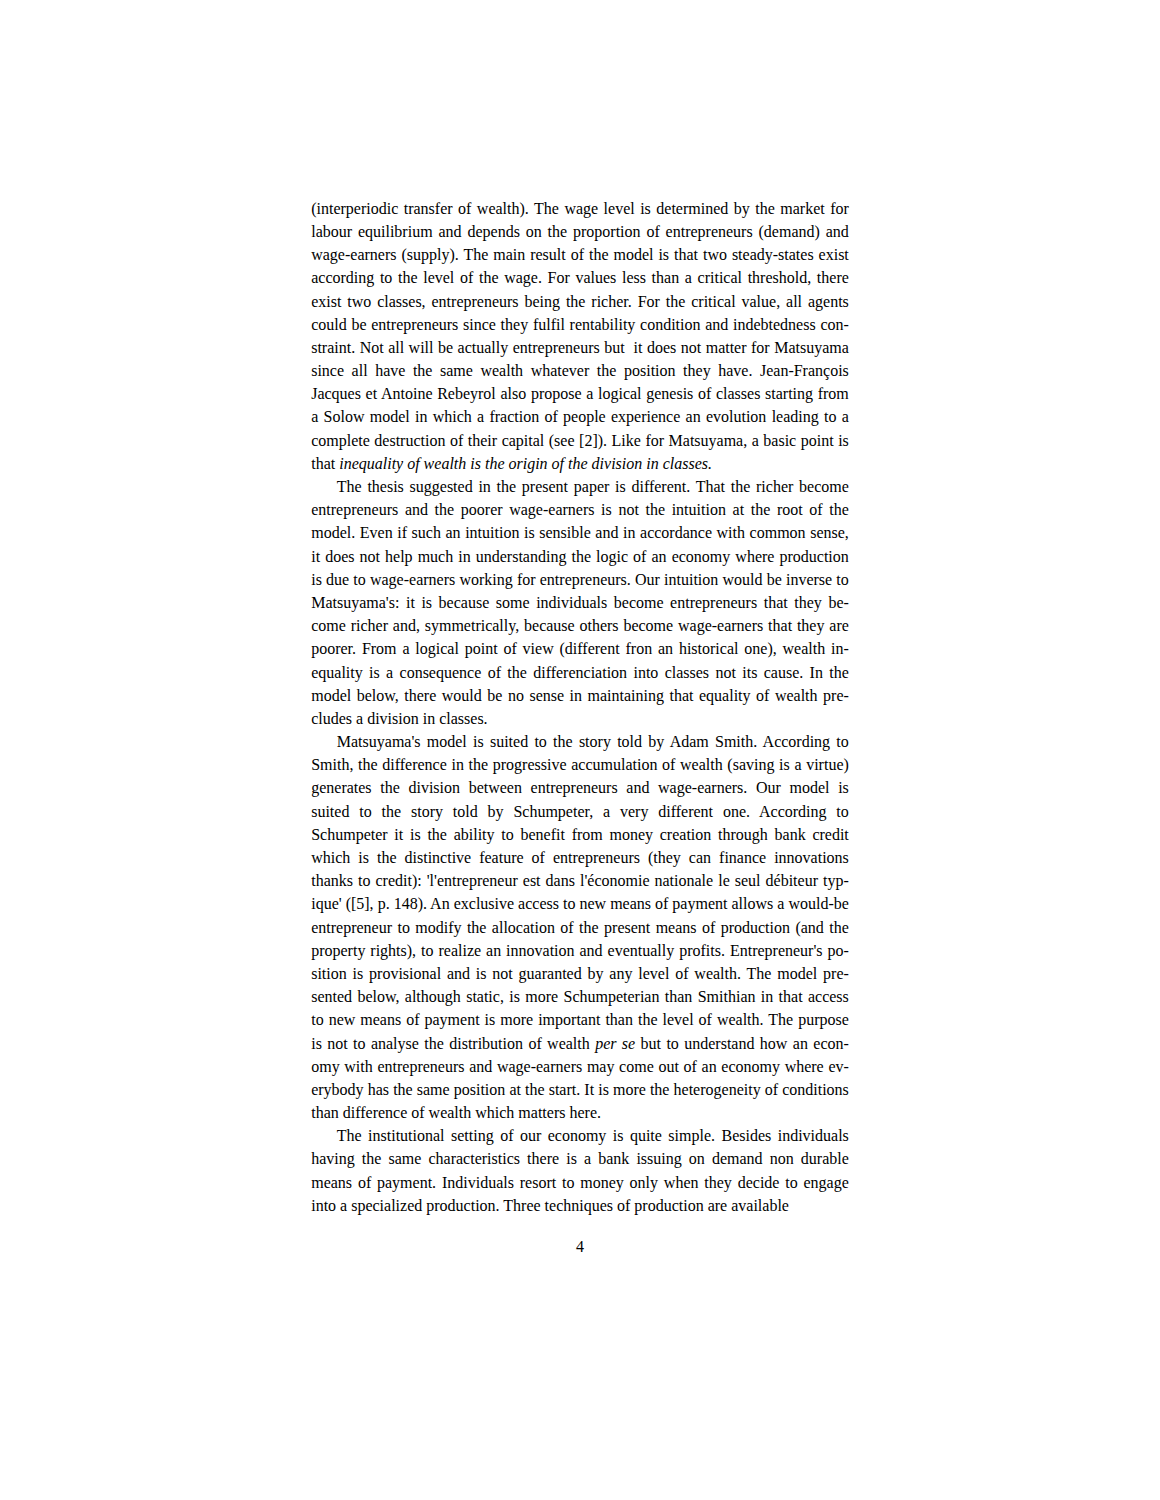(interperiodic transfer of wealth). The wage level is determined by the market for labour equilibrium and depends on the proportion of entrepreneurs (demand) and wage-earners (supply). The main result of the model is that two steady-states exist according to the level of the wage. For values less than a critical threshold, there exist two classes, entrepreneurs being the richer. For the critical value, all agents could be entrepreneurs since they fulfil rentability condition and indebtedness constraint. Not all will be actually entrepreneurs but it does not matter for Matsuyama since all have the same wealth whatever the position they have. Jean-François Jacques et Antoine Rebeyrol also propose a logical genesis of classes starting from a Solow model in which a fraction of people experience an evolution leading to a complete destruction of their capital (see [2]). Like for Matsuyama, a basic point is that inequality of wealth is the origin of the division in classes.
The thesis suggested in the present paper is different. That the richer become entrepreneurs and the poorer wage-earners is not the intuition at the root of the model. Even if such an intuition is sensible and in accordance with common sense, it does not help much in understanding the logic of an economy where production is due to wage-earners working for entrepreneurs. Our intuition would be inverse to Matsuyama's: it is because some individuals become entrepreneurs that they become richer and, symmetrically, because others become wage-earners that they are poorer. From a logical point of view (different fron an historical one), wealth inequality is a consequence of the differenciation into classes not its cause. In the model below, there would be no sense in maintaining that equality of wealth precludes a division in classes.
Matsuyama's model is suited to the story told by Adam Smith. According to Smith, the difference in the progressive accumulation of wealth (saving is a virtue) generates the division between entrepreneurs and wage-earners. Our model is suited to the story told by Schumpeter, a very different one. According to Schumpeter it is the ability to benefit from money creation through bank credit which is the distinctive feature of entrepreneurs (they can finance innovations thanks to credit): 'l'entrepreneur est dans l'économie nationale le seul débiteur typique' ([5], p. 148). An exclusive access to new means of payment allows a would-be entrepreneur to modify the allocation of the present means of production (and the property rights), to realize an innovation and eventually profits. Entrepreneur's position is provisional and is not guaranted by any level of wealth. The model presented below, although static, is more Schumpeterian than Smithian in that access to new means of payment is more important than the level of wealth. The purpose is not to analyse the distribution of wealth per se but to understand how an economy with entrepreneurs and wage-earners may come out of an economy where everybody has the same position at the start. It is more the heterogeneity of conditions than difference of wealth which matters here.
The institutional setting of our economy is quite simple. Besides individuals having the same characteristics there is a bank issuing on demand non durable means of payment. Individuals resort to money only when they decide to engage into a specialized production. Three techniques of production are available
4